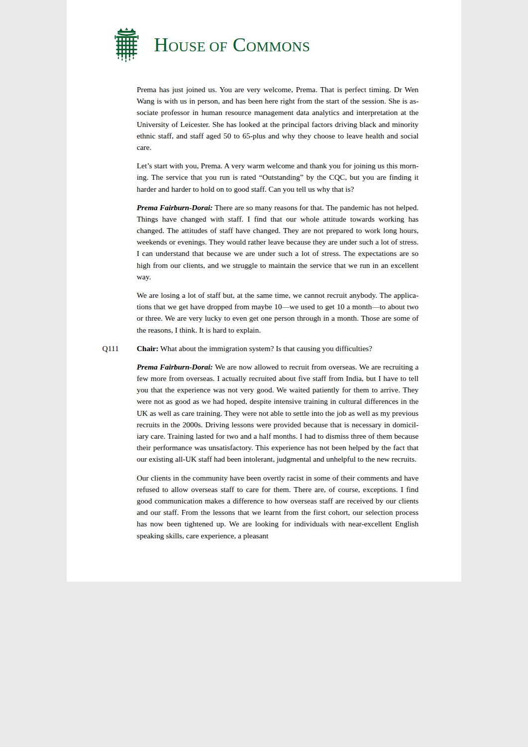HOUSE OF COMMONS
Prema has just joined us. You are very welcome, Prema. That is perfect timing. Dr Wen Wang is with us in person, and has been here right from the start of the session. She is associate professor in human resource management data analytics and interpretation at the University of Leicester. She has looked at the principal factors driving black and minority ethnic staff, and staff aged 50 to 65-plus and why they choose to leave health and social care.
Let’s start with you, Prema. A very warm welcome and thank you for joining us this morning. The service that you run is rated “Outstanding” by the CQC, but you are finding it harder and harder to hold on to good staff. Can you tell us why that is?
Prema Fairburn-Dorai: There are so many reasons for that. The pandemic has not helped. Things have changed with staff. I find that our whole attitude towards working has changed. The attitudes of staff have changed. They are not prepared to work long hours, weekends or evenings. They would rather leave because they are under such a lot of stress. I can understand that because we are under such a lot of stress. The expectations are so high from our clients, and we struggle to maintain the service that we run in an excellent way.
We are losing a lot of staff but, at the same time, we cannot recruit anybody. The applications that we get have dropped from maybe 10—we used to get 10 a month—to about two or three. We are very lucky to even get one person through in a month. Those are some of the reasons, I think. It is hard to explain.
Q111 Chair: What about the immigration system? Is that causing you difficulties?
Prema Fairburn-Dorai: We are now allowed to recruit from overseas. We are recruiting a few more from overseas. I actually recruited about five staff from India, but I have to tell you that the experience was not very good. We waited patiently for them to arrive. They were not as good as we had hoped, despite intensive training in cultural differences in the UK as well as care training. They were not able to settle into the job as well as my previous recruits in the 2000s. Driving lessons were provided because that is necessary in domiciliary care. Training lasted for two and a half months. I had to dismiss three of them because their performance was unsatisfactory. This experience has not been helped by the fact that our existing all-UK staff had been intolerant, judgmental and unhelpful to the new recruits.
Our clients in the community have been overtly racist in some of their comments and have refused to allow overseas staff to care for them. There are, of course, exceptions. I find good communication makes a difference to how overseas staff are received by our clients and our staff. From the lessons that we learnt from the first cohort, our selection process has now been tightened up. We are looking for individuals with near-excellent English speaking skills, care experience, a pleasant